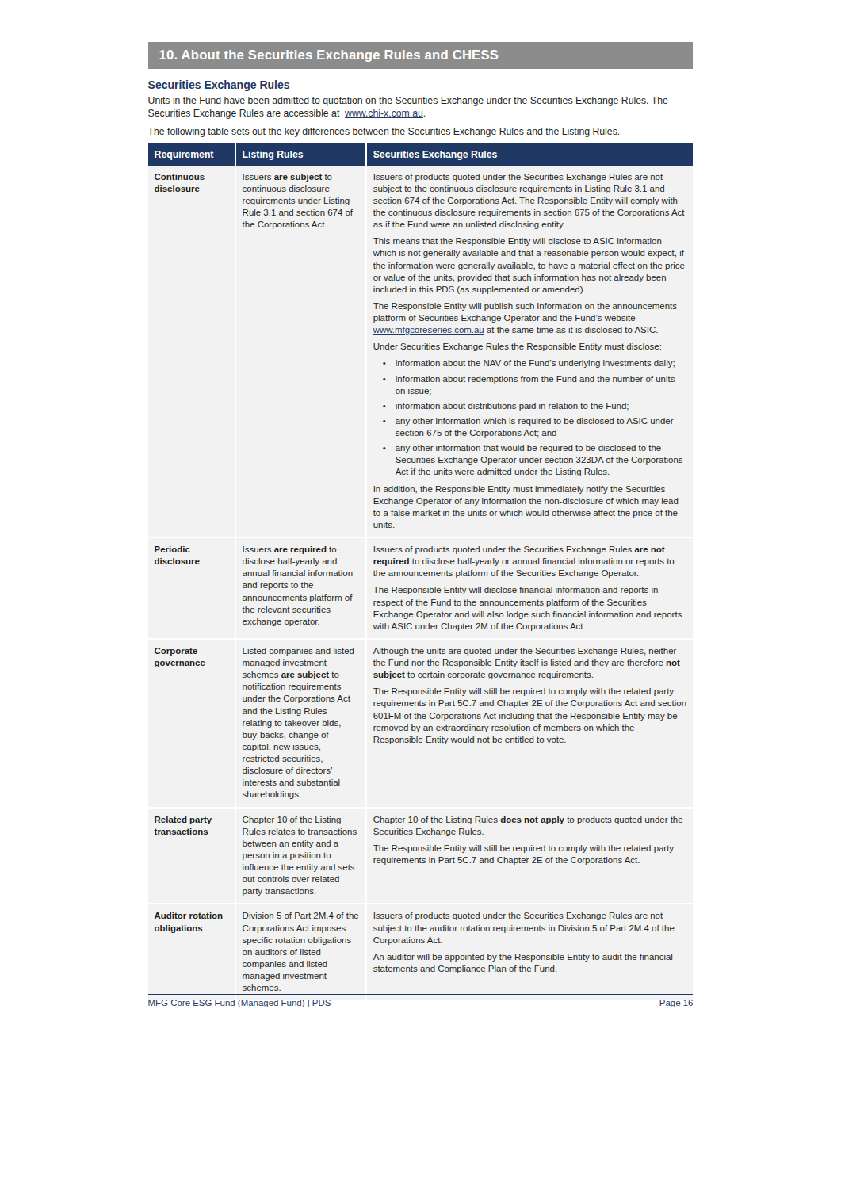10. About the Securities Exchange Rules and CHESS
Securities Exchange Rules
Units in the Fund have been admitted to quotation on the Securities Exchange under the Securities Exchange Rules. The Securities Exchange Rules are accessible at www.chi-x.com.au.
The following table sets out the key differences between the Securities Exchange Rules and the Listing Rules.
| Requirement | Listing Rules | Securities Exchange Rules |
| --- | --- | --- |
| Continuous disclosure | Issuers are subject to continuous disclosure requirements under Listing Rule 3.1 and section 674 of the Corporations Act. | Issuers of products quoted under the Securities Exchange Rules are not subject to the continuous disclosure requirements in Listing Rule 3.1 and section 674 of the Corporations Act. The Responsible Entity will comply with the continuous disclosure requirements in section 675 of the Corporations Act as if the Fund were an unlisted disclosing entity. This means that the Responsible Entity will disclose to ASIC information which is not generally available and that a reasonable person would expect, if the information were generally available, to have a material effect on the price or value of the units, provided that such information has not already been included in this PDS (as supplemented or amended). The Responsible Entity will publish such information on the announcements platform of Securities Exchange Operator and the Fund’s website www.mfgcoreseries.com.au at the same time as it is disclosed to ASIC. Under Securities Exchange Rules the Responsible Entity must disclose: information about the NAV of the Fund’s underlying investments daily; information about redemptions from the Fund and the number of units on issue; information about distributions paid in relation to the Fund; any other information which is required to be disclosed to ASIC under section 675 of the Corporations Act; and any other information that would be required to be disclosed to the Securities Exchange Operator under section 323DA of the Corporations Act if the units were admitted under the Listing Rules. In addition, the Responsible Entity must immediately notify the Securities Exchange Operator of any information the non-disclosure of which may lead to a false market in the units or which would otherwise affect the price of the units. |
| Periodic disclosure | Issuers are required to disclose half-yearly and annual financial information and reports to the announcements platform of the relevant securities exchange operator. | Issuers of products quoted under the Securities Exchange Rules are not required to disclose half-yearly or annual financial information or reports to the announcements platform of the Securities Exchange Operator. The Responsible Entity will disclose financial information and reports in respect of the Fund to the announcements platform of the Securities Exchange Operator and will also lodge such financial information and reports with ASIC under Chapter 2M of the Corporations Act. |
| Corporate governance | Listed companies and listed managed investment schemes are subject to notification requirements under the Corporations Act and the Listing Rules relating to takeover bids, buy-backs, change of capital, new issues, restricted securities, disclosure of directors’ interests and substantial shareholdings. | Although the units are quoted under the Securities Exchange Rules, neither the Fund nor the Responsible Entity itself is listed and they are therefore not subject to certain corporate governance requirements. The Responsible Entity will still be required to comply with the related party requirements in Part 5C.7 and Chapter 2E of the Corporations Act and section 601FM of the Corporations Act including that the Responsible Entity may be removed by an extraordinary resolution of members on which the Responsible Entity would not be entitled to vote. |
| Related party transactions | Chapter 10 of the Listing Rules relates to transactions between an entity and a person in a position to influence the entity and sets out controls over related party transactions. | Chapter 10 of the Listing Rules does not apply to products quoted under the Securities Exchange Rules. The Responsible Entity will still be required to comply with the related party requirements in Part 5C.7 and Chapter 2E of the Corporations Act. |
| Auditor rotation obligations | Division 5 of Part 2M.4 of the Corporations Act imposes specific rotation obligations on auditors of listed companies and listed managed investment schemes. | Issuers of products quoted under the Securities Exchange Rules are not subject to the auditor rotation requirements in Division 5 of Part 2M.4 of the Corporations Act. An auditor will be appointed by the Responsible Entity to audit the financial statements and Compliance Plan of the Fund. |
MFG Core ESG Fund (Managed Fund) | PDS Page 16